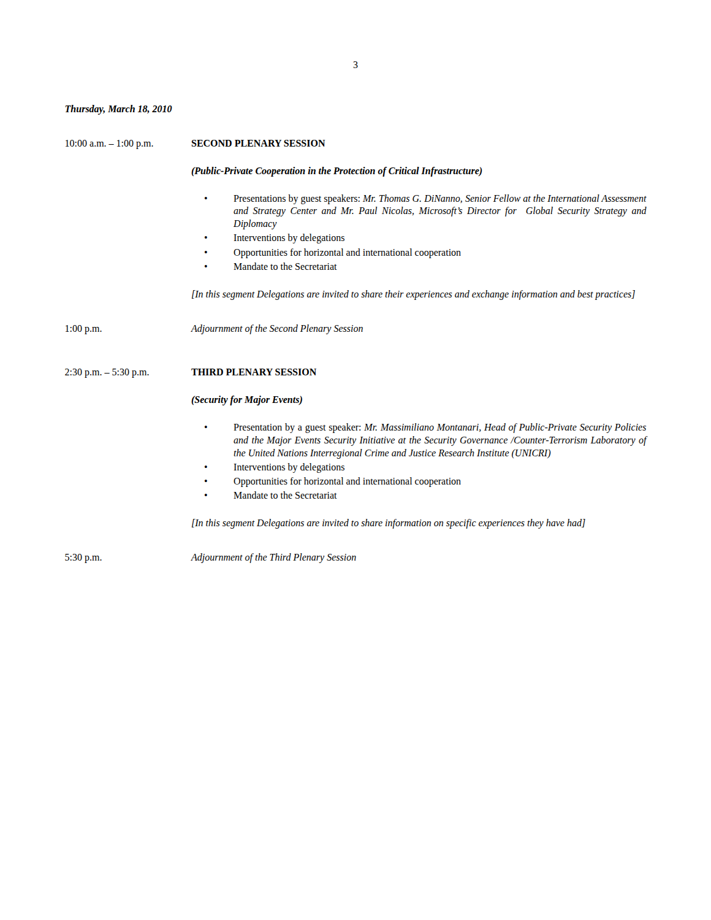3
Thursday, March 18, 2010
10:00 a.m. – 1:00 p.m.
SECOND PLENARY SESSION
(Public-Private Cooperation in the Protection of Critical Infrastructure)
Presentations by guest speakers: Mr. Thomas G. DiNanno, Senior Fellow at the International Assessment and Strategy Center and Mr. Paul Nicolas, Microsoft’s Director for Global Security Strategy and Diplomacy
Interventions by delegations
Opportunities for horizontal and international cooperation
Mandate to the Secretariat
[In this segment Delegations are invited to share their experiences and exchange information and best practices]
1:00 p.m.
Adjournment of the Second Plenary Session
2:30 p.m. – 5:30 p.m.
THIRD PLENARY SESSION
(Security for Major Events)
Presentation by a guest speaker: Mr. Massimiliano Montanari, Head of Public-Private Security Policies and the Major Events Security Initiative at the Security Governance /Counter-Terrorism Laboratory of the United Nations Interregional Crime and Justice Research Institute (UNICRI)
Interventions by delegations
Opportunities for horizontal and international cooperation
Mandate to the Secretariat
[In this segment Delegations are invited to share information on specific experiences they have had]
5:30 p.m.
Adjournment of the Third Plenary Session